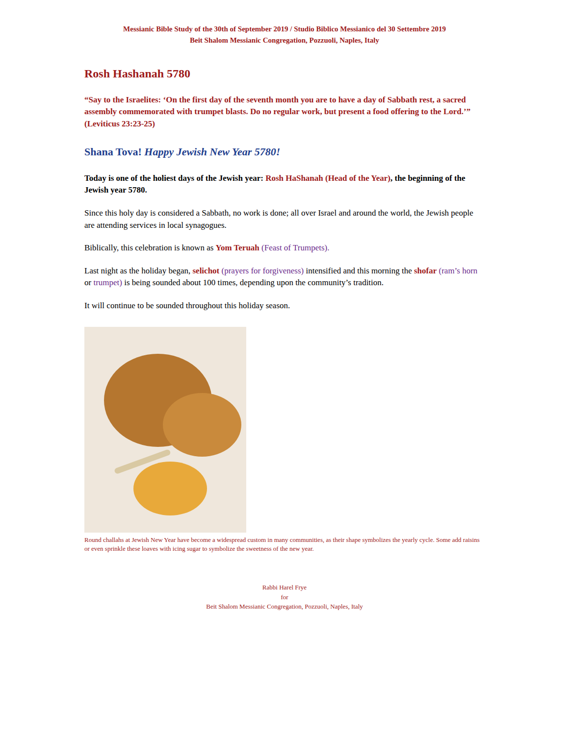Messianic Bible Study of the 30th of September 2019 / Studio Biblico Messianico del 30 Settembre 2019
Beit Shalom Messianic Congregation, Pozzuoli, Naples, Italy
Rosh Hashanah 5780
“Say to the Israelites: ‘On the first day of the seventh month you are to have a day of Sabbath rest, a sacred assembly commemorated with trumpet blasts. Do no regular work, but present a food offering to the Lord.’” (Leviticus 23:23-25)
Shana Tova! Happy Jewish New Year 5780!
Today is one of the holiest days of the Jewish year: Rosh HaShanah (Head of the Year), the beginning of the Jewish year 5780.
Since this holy day is considered a Sabbath, no work is done; all over Israel and around the world, the Jewish people are attending services in local synagogues.
Biblically, this celebration is known as Yom Teruah (Feast of Trumpets).
Last night as the holiday began, selichot (prayers for forgiveness) intensified and this morning the shofar (ram’s horn or trumpet) is being sounded about 100 times, depending upon the community’s tradition.
It will continue to be sounded throughout this holiday season.
Round challahs at Jewish New Year have become a widespread custom in many communities, as their shape symbolizes the yearly cycle. Some add raisins or even sprinkle these loaves with icing sugar to symbolize the sweetness of the new year.
Rabbi Harel Frye
for
Beit Shalom Messianic Congregation, Pozzuoli, Naples, Italy